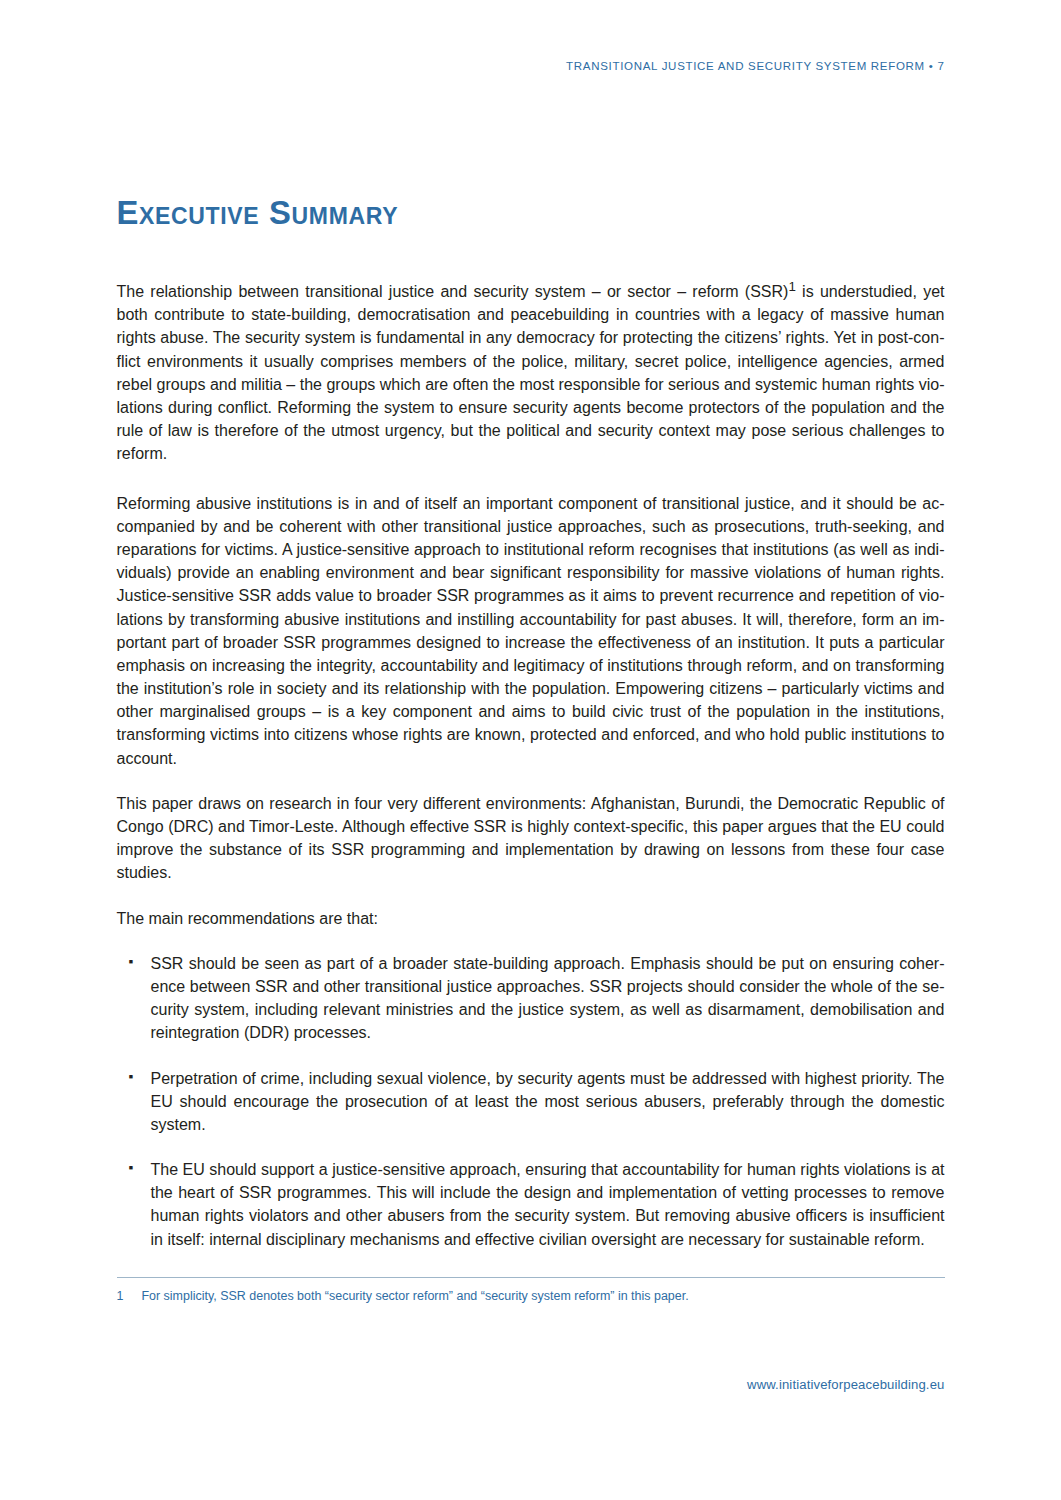TRANSITIONAL JUSTICE AND SECURITY SYSTEM REFORM • 7
Executive Summary
The relationship between transitional justice and security system – or sector – reform (SSR)1 is understudied, yet both contribute to state-building, democratisation and peacebuilding in countries with a legacy of massive human rights abuse. The security system is fundamental in any democracy for protecting the citizens’ rights. Yet in post-conflict environments it usually comprises members of the police, military, secret police, intelligence agencies, armed rebel groups and militia – the groups which are often the most responsible for serious and systemic human rights violations during conflict. Reforming the system to ensure security agents become protectors of the population and the rule of law is therefore of the utmost urgency, but the political and security context may pose serious challenges to reform.
Reforming abusive institutions is in and of itself an important component of transitional justice, and it should be accompanied by and be coherent with other transitional justice approaches, such as prosecutions, truth-seeking, and reparations for victims. A justice-sensitive approach to institutional reform recognises that institutions (as well as individuals) provide an enabling environment and bear significant responsibility for massive violations of human rights. Justice-sensitive SSR adds value to broader SSR programmes as it aims to prevent recurrence and repetition of violations by transforming abusive institutions and instilling accountability for past abuses. It will, therefore, form an important part of broader SSR programmes designed to increase the effectiveness of an institution. It puts a particular emphasis on increasing the integrity, accountability and legitimacy of institutions through reform, and on transforming the institution’s role in society and its relationship with the population. Empowering citizens – particularly victims and other marginalised groups – is a key component and aims to build civic trust of the population in the institutions, transforming victims into citizens whose rights are known, protected and enforced, and who hold public institutions to account.
This paper draws on research in four very different environments: Afghanistan, Burundi, the Democratic Republic of Congo (DRC) and Timor-Leste. Although effective SSR is highly context-specific, this paper argues that the EU could improve the substance of its SSR programming and implementation by drawing on lessons from these four case studies.
The main recommendations are that:
SSR should be seen as part of a broader state-building approach. Emphasis should be put on ensuring coherence between SSR and other transitional justice approaches. SSR projects should consider the whole of the security system, including relevant ministries and the justice system, as well as disarmament, demobilisation and reintegration (DDR) processes.
Perpetration of crime, including sexual violence, by security agents must be addressed with highest priority. The EU should encourage the prosecution of at least the most serious abusers, preferably through the domestic system.
The EU should support a justice-sensitive approach, ensuring that accountability for human rights violations is at the heart of SSR programmes. This will include the design and implementation of vetting processes to remove human rights violators and other abusers from the security system. But removing abusive officers is insufficient in itself: internal disciplinary mechanisms and effective civilian oversight are necessary for sustainable reform.
1 For simplicity, SSR denotes both “security sector reform” and “security system reform” in this paper.
www.initiativeforpeacebuilding.eu